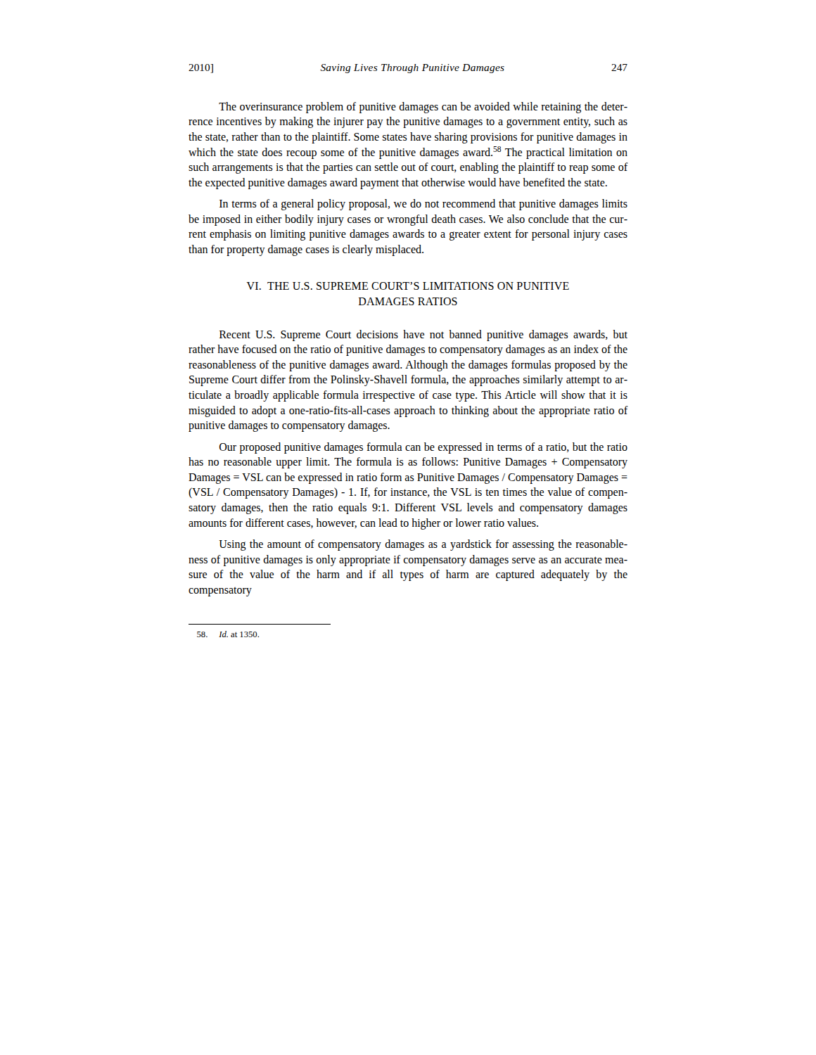2010] Saving Lives Through Punitive Damages 247
The overinsurance problem of punitive damages can be avoided while retaining the deterrence incentives by making the injurer pay the punitive damages to a government entity, such as the state, rather than to the plaintiff. Some states have sharing provisions for punitive damages in which the state does recoup some of the punitive damages award.58 The practical limitation on such arrangements is that the parties can settle out of court, enabling the plaintiff to reap some of the expected punitive damages award payment that otherwise would have benefited the state.
In terms of a general policy proposal, we do not recommend that punitive damages limits be imposed in either bodily injury cases or wrongful death cases. We also conclude that the current emphasis on limiting punitive damages awards to a greater extent for personal injury cases than for property damage cases is clearly misplaced.
VI. The U.S. Supreme Court’s Limitations on Punitive
Damages Ratios
Recent U.S. Supreme Court decisions have not banned punitive damages awards, but rather have focused on the ratio of punitive damages to compensatory damages as an index of the reasonableness of the punitive damages award. Although the damages formulas proposed by the Supreme Court differ from the Polinsky-Shavell formula, the approaches similarly attempt to articulate a broadly applicable formula irrespective of case type. This Article will show that it is misguided to adopt a one-ratio-fits-all-cases approach to thinking about the appropriate ratio of punitive damages to compensatory damages.
Our proposed punitive damages formula can be expressed in terms of a ratio, but the ratio has no reasonable upper limit. The formula is as follows: Punitive Damages + Compensatory Damages = VSL can be expressed in ratio form as Punitive Damages / Compensatory Damages = (VSL / Compensatory Damages) - 1. If, for instance, the VSL is ten times the value of compensatory damages, then the ratio equals 9:1. Different VSL levels and compensatory damages amounts for different cases, however, can lead to higher or lower ratio values.
Using the amount of compensatory damages as a yardstick for assessing the reasonableness of punitive damages is only appropriate if compensatory damages serve as an accurate measure of the value of the harm and if all types of harm are captured adequately by the compensatory
58. Id. at 1350.